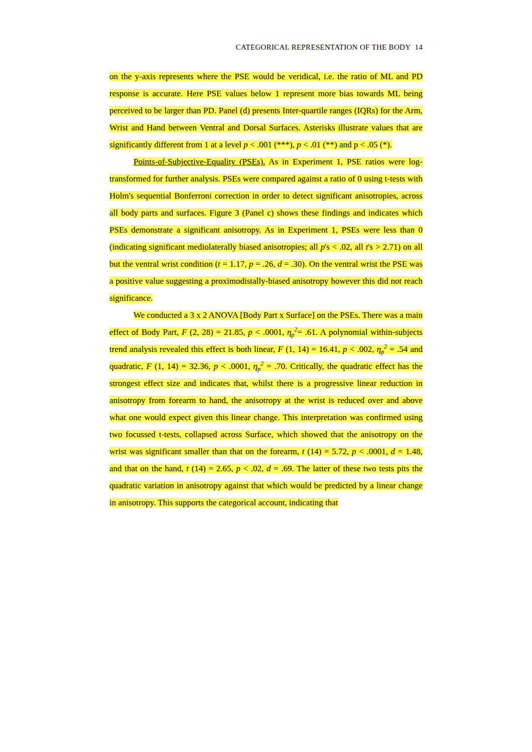Categorical Representation of the Body 14
on the y-axis represents where the PSE would be veridical, i.e. the ratio of ML and PD response is accurate. Here PSE values below 1 represent more bias towards ML being perceived to be larger than PD. Panel (d) presents Inter-quartile ranges (IQRs) for the Arm, Wrist and Hand between Ventral and Dorsal Surfaces. Asterisks illustrate values that are significantly different from 1 at a level p < .001 (***), p < .01 (**) and p < .05 (*).
Points-of-Subjective-Equality (PSEs). As in Experiment 1, PSE ratios were log-transformed for further analysis. PSEs were compared against a ratio of 0 using t-tests with Holm's sequential Bonferroni correction in order to detect significant anisotropies, across all body parts and surfaces. Figure 3 (Panel c) shows these findings and indicates which PSEs demonstrate a significant anisotropy. As in Experiment 1, PSEs were less than 0 (indicating significant mediolaterally biased anisotropies; all p's < .02, all t's > 2.71) on all but the ventral wrist condition (t = 1.17, p = .26, d = .30). On the ventral wrist the PSE was a positive value suggesting a proximodistally-biased anisotropy however this did not reach significance.
We conducted a 3 x 2 ANOVA [Body Part x Surface] on the PSEs. There was a main effect of Body Part, F (2, 28) = 21.85, p < .0001, ηp2= .61. A polynomial within-subjects trend analysis revealed this effect is both linear, F (1, 14) = 16.41, p < .002, ηp2 = .54 and quadratic, F (1, 14) = 32.36, p < .0001, ηp2 = .70. Critically, the quadratic effect has the strongest effect size and indicates that, whilst there is a progressive linear reduction in anisotropy from forearm to hand, the anisotropy at the wrist is reduced over and above what one would expect given this linear change. This interpretation was confirmed using two focussed t-tests, collapsed across Surface, which showed that the anisotropy on the wrist was significant smaller than that on the forearm, t (14) = 5.72, p < .0001, d = 1.48, and that on the hand, t (14) = 2.65, p < .02, d = .69. The latter of these two tests pits the quadratic variation in anisotropy against that which would be predicted by a linear change in anisotropy. This supports the categorical account, indicating that